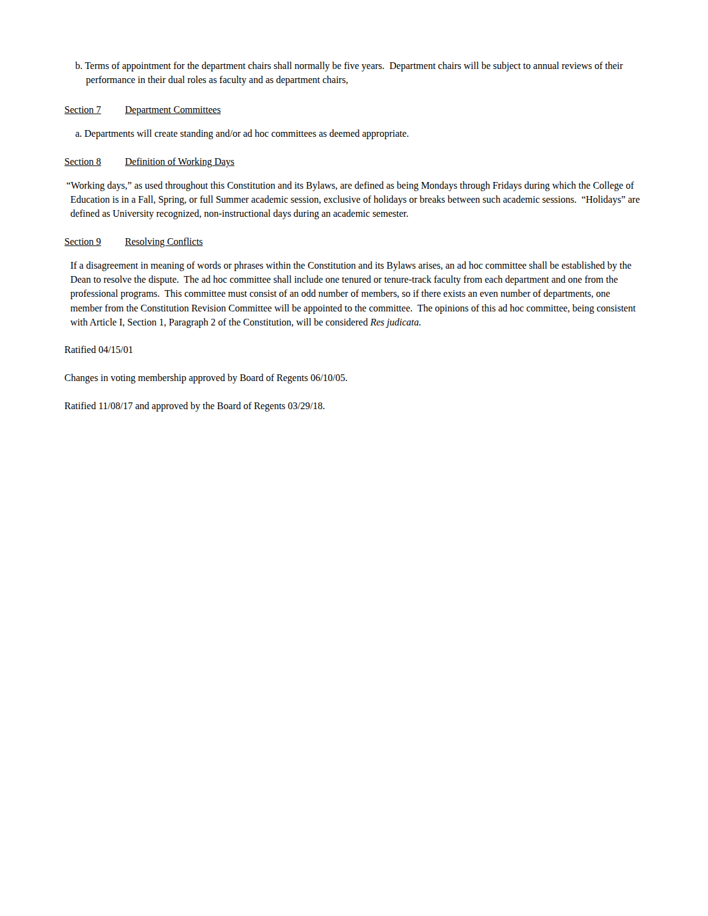b. Terms of appointment for the department chairs shall normally be five years. Department chairs will be subject to annual reviews of their performance in their dual roles as faculty and as department chairs,
Section 7 Department Committees
a. Departments will create standing and/or ad hoc committees as deemed appropriate.
Section 8 Definition of Working Days
“Working days,” as used throughout this Constitution and its Bylaws, are defined as being Mondays through Fridays during which the College of Education is in a Fall, Spring, or full Summer academic session, exclusive of holidays or breaks between such academic sessions. “Holidays” are defined as University recognized, non-instructional days during an academic semester.
Section 9 Resolving Conflicts
If a disagreement in meaning of words or phrases within the Constitution and its Bylaws arises, an ad hoc committee shall be established by the Dean to resolve the dispute. The ad hoc committee shall include one tenured or tenure-track faculty from each department and one from the professional programs. This committee must consist of an odd number of members, so if there exists an even number of departments, one member from the Constitution Revision Committee will be appointed to the committee. The opinions of this ad hoc committee, being consistent with Article I, Section 1, Paragraph 2 of the Constitution, will be considered Res judicata.
Ratified 04/15/01
Changes in voting membership approved by Board of Regents 06/10/05.
Ratified 11/08/17 and approved by the Board of Regents 03/29/18.